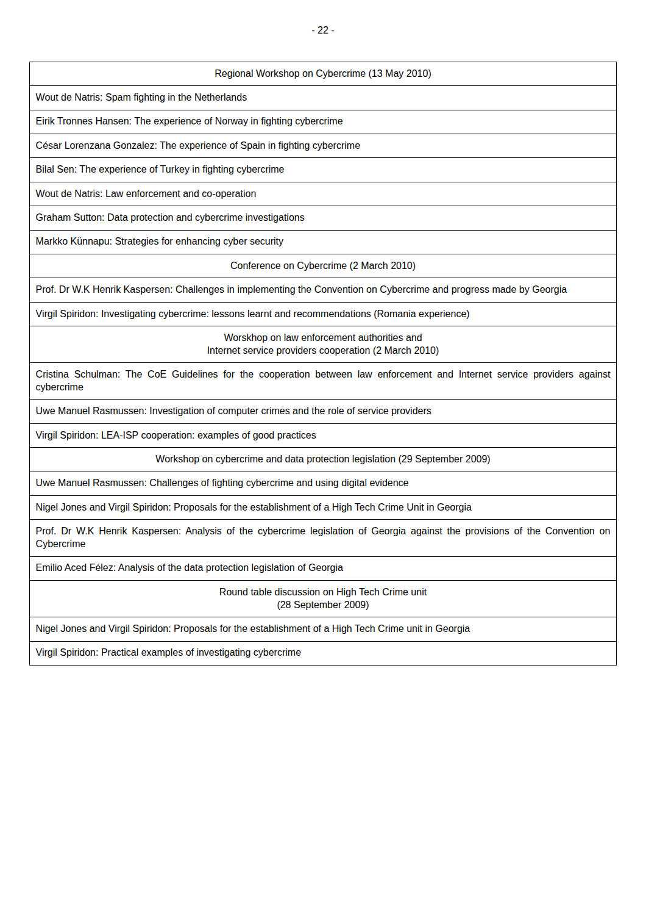- 22 -
| Regional Workshop on Cybercrime (13 May 2010) |
| Wout de Natris: Spam fighting in the Netherlands |
| Eirik Tronnes Hansen: The experience of Norway in fighting cybercrime |
| César Lorenzana Gonzalez: The experience of Spain in fighting cybercrime |
| Bilal Sen: The experience of Turkey in fighting cybercrime |
| Wout de Natris: Law enforcement and co-operation |
| Graham Sutton: Data protection and cybercrime investigations |
| Markko Künnapu: Strategies for enhancing cyber security |
| Conference on Cybercrime (2 March 2010) |
| Prof. Dr W.K Henrik Kaspersen: Challenges in implementing the Convention on Cybercrime and progress made by Georgia |
| Virgil Spiridon: Investigating cybercrime: lessons learnt and recommendations (Romania experience) |
| Worskhop on law enforcement authorities and Internet service providers cooperation (2 March 2010) |
| Cristina Schulman: The CoE Guidelines for the cooperation between law enforcement and Internet service providers against cybercrime |
| Uwe Manuel Rasmussen: Investigation of computer crimes and the role of service providers |
| Virgil Spiridon: LEA-ISP cooperation: examples of good practices |
| Workshop on cybercrime and data protection legislation (29 September 2009) |
| Uwe Manuel Rasmussen: Challenges of fighting cybercrime and using digital evidence |
| Nigel Jones and Virgil Spiridon: Proposals for the establishment of a High Tech Crime Unit in Georgia |
| Prof. Dr W.K Henrik Kaspersen: Analysis of the cybercrime legislation of Georgia against the provisions of the Convention on Cybercrime |
| Emilio Aced Félez: Analysis of the data protection legislation of Georgia |
| Round table discussion on High Tech Crime unit (28 September 2009) |
| Nigel Jones and Virgil Spiridon: Proposals for the establishment of a High Tech Crime unit in Georgia |
| Virgil Spiridon: Practical examples of investigating cybercrime |